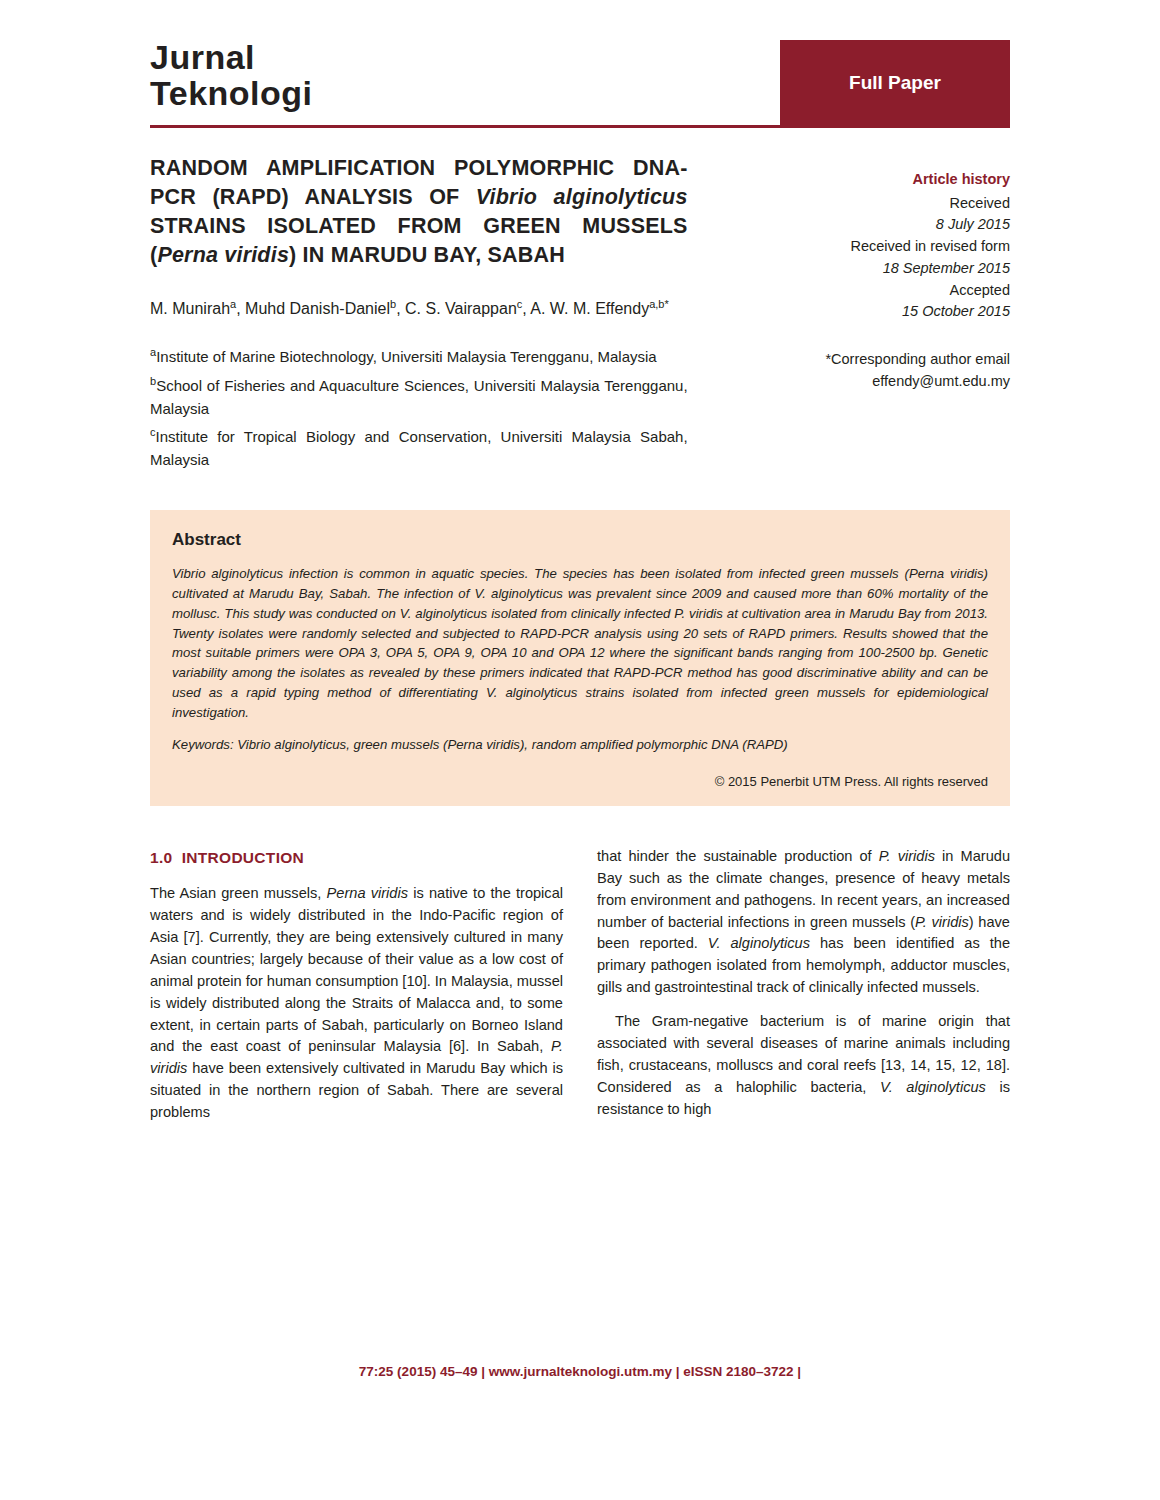Jurnal
Teknologi
Full Paper
Random Amplification Polymorphic DNA-PCR (RAPD) Analysis of Vibrio alginolyticus Strains Isolated from Green Mussels (Perna viridis) in Marudu Bay, Sabah
M. Muniraha, Muhd Danish-Danielb, C. S. Vairappanc, A. W. M. Effendya,b*
aInstitute of Marine Biotechnology, Universiti Malaysia Terengganu, Malaysia
bSchool of Fisheries and Aquaculture Sciences, Universiti Malaysia Terengganu, Malaysia
cInstitute for Tropical Biology and Conservation, Universiti Malaysia Sabah, Malaysia
Article history
Received
8 July 2015
Received in revised form
18 September 2015
Accepted
15 October 2015
*Corresponding author email
effendy@umt.edu.my
Abstract
Vibrio alginolyticus infection is common in aquatic species. The species has been isolated from infected green mussels (Perna viridis) cultivated at Marudu Bay, Sabah. The infection of V. alginolyticus was prevalent since 2009 and caused more than 60% mortality of the mollusc. This study was conducted on V. alginolyticus isolated from clinically infected P. viridis at cultivation area in Marudu Bay from 2013. Twenty isolates were randomly selected and subjected to RAPD-PCR analysis using 20 sets of RAPD primers. Results showed that the most suitable primers were OPA 3, OPA 5, OPA 9, OPA 10 and OPA 12 where the significant bands ranging from 100-2500 bp. Genetic variability among the isolates as revealed by these primers indicated that RAPD-PCR method has good discriminative ability and can be used as a rapid typing method of differentiating V. alginolyticus strains isolated from infected green mussels for epidemiological investigation.
Keywords: Vibrio alginolyticus, green mussels (Perna viridis), random amplified polymorphic DNA (RAPD)
© 2015 Penerbit UTM Press. All rights reserved
1.0 INTRODUCTION
The Asian green mussels, Perna viridis is native to the tropical waters and is widely distributed in the Indo-Pacific region of Asia [7]. Currently, they are being extensively cultured in many Asian countries; largely because of their value as a low cost of animal protein for human consumption [10]. In Malaysia, mussel is widely distributed along the Straits of Malacca and, to some extent, in certain parts of Sabah, particularly on Borneo Island and the east coast of peninsular Malaysia [6]. In Sabah, P. viridis have been extensively cultivated in Marudu Bay which is situated in the northern region of Sabah. There are several problems
that hinder the sustainable production of P. viridis in Marudu Bay such as the climate changes, presence of heavy metals from environment and pathogens. In recent years, an increased number of bacterial infections in green mussels (P. viridis) have been reported. V. alginolyticus has been identified as the primary pathogen isolated from hemolymph, adductor muscles, gills and gastrointestinal track of clinically infected mussels.
The Gram-negative bacterium is of marine origin that associated with several diseases of marine animals including fish, crustaceans, molluscs and coral reefs [13, 14, 15, 12, 18]. Considered as a halophilic bacteria, V. alginolyticus is resistance to high
77:25 (2015) 45–49 | www.jurnalteknologi.utm.my | eISSN 2180–3722 |